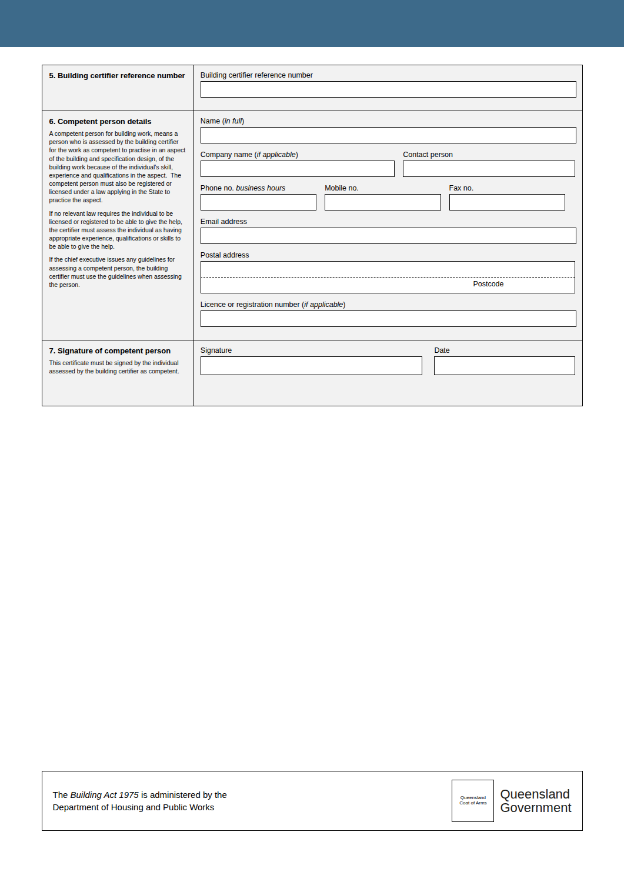| 5. Building certifier reference number | Building certifier reference number |
| 6. Competent person details A competent person for building work, means a person who is assessed by the building certifier for the work as competent to practise in an aspect of the building and specification design, of the building work because of the individual's skill, experience and qualifications in the aspect. The competent person must also be registered or licensed under a law applying in the State to practice the aspect. If no relevant law requires the individual to be licensed or registered to be able to give the help, the certifier must assess the individual as having appropriate experience, qualifications or skills to be able to give the help. If the chief executive issues any guidelines for assessing a competent person, the building certifier must use the guidelines when assessing the person. | Name ( in full ) Company name ( if applicable ) Contact person Phone no. business hours Mobile no. Fax no. Email address Postal address Postcode Licence or registration number ( if applicable ) |
| 7. Signature of competent person This certificate must be signed by the individual assessed by the building certifier as competent. | Signature Date |
The Building Act 1975 is administered by the
Department of Housing and Public Works
Queensland
Coat of Arms
Queensland Government